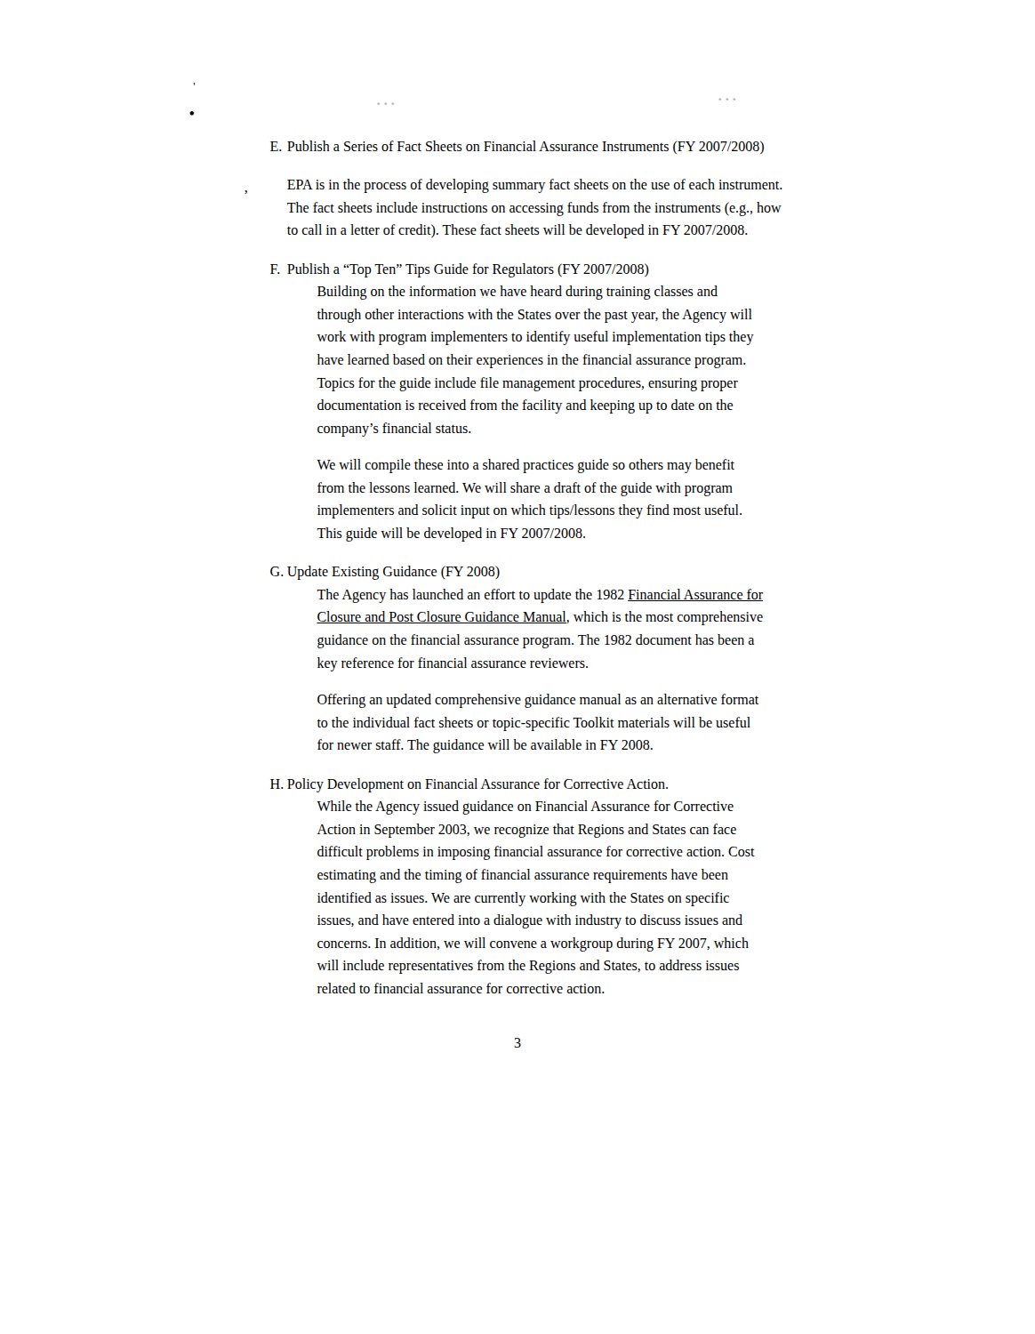' • … …
E.
Publish a Series of Fact Sheets on Financial Assurance Instruments (FY 2007/2008)
,
EPA is in the process of developing summary fact sheets on the use of each instrument. The fact sheets include instructions on accessing funds from the instruments (e.g., how to call in a letter of credit). These fact sheets will be developed in FY 2007/2008.
F.
Publish a “Top Ten” Tips Guide for Regulators (FY 2007/2008)
Building on the information we have heard during training classes and through other interactions with the States over the past year, the Agency will work with program implementers to identify useful implementation tips they have learned based on their experiences in the financial assurance program. Topics for the guide include file management procedures, ensuring proper documentation is received from the facility and keeping up to date on the company’s financial status.
We will compile these into a shared practices guide so others may benefit from the lessons learned. We will share a draft of the guide with program implementers and solicit input on which tips/lessons they find most useful. This guide will be developed in FY 2007/2008.
G.
Update Existing Guidance (FY 2008)
The Agency has launched an effort to update the 1982 Financial Assurance for Closure and Post Closure Guidance Manual, which is the most comprehensive guidance on the financial assurance program. The 1982 document has been a key reference for financial assurance reviewers.
Offering an updated comprehensive guidance manual as an alternative format to the individual fact sheets or topic-specific Toolkit materials will be useful for newer staff. The guidance will be available in FY 2008.
H.
Policy Development on Financial Assurance for Corrective Action.
While the Agency issued guidance on Financial Assurance for Corrective Action in September 2003, we recognize that Regions and States can face difficult problems in imposing financial assurance for corrective action. Cost estimating and the timing of financial assurance requirements have been identified as issues. We are currently working with the States on specific issues, and have entered into a dialogue with industry to discuss issues and concerns. In addition, we will convene a workgroup during FY 2007, which will include representatives from the Regions and States, to address issues related to financial assurance for corrective action.
3